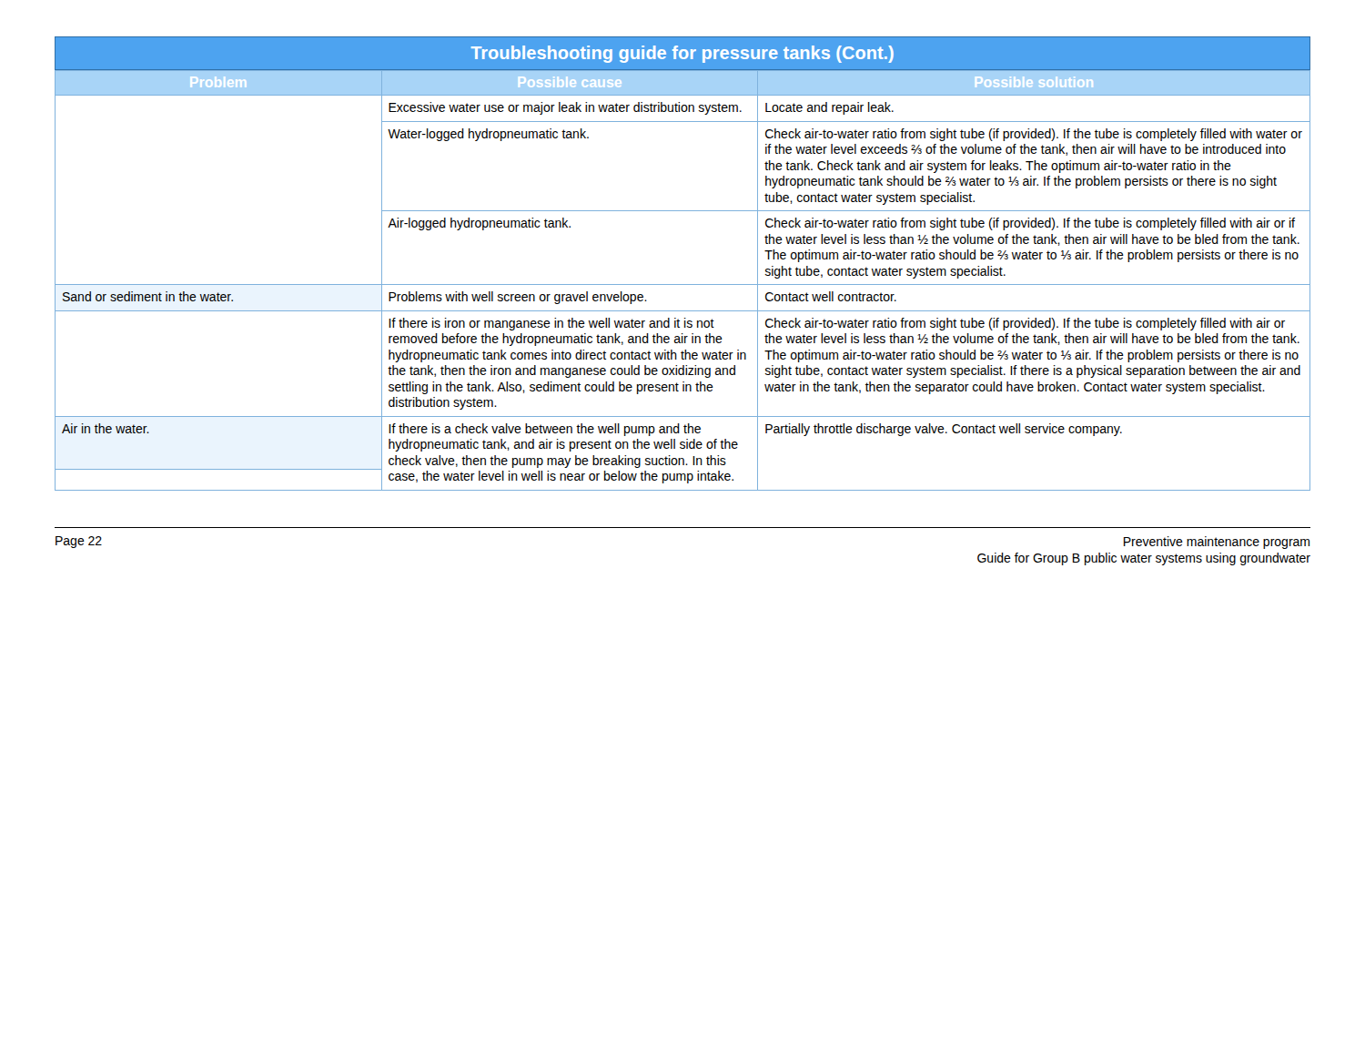Troubleshooting guide for pressure tanks (Cont.)
| Problem | Possible cause | Possible solution |
| --- | --- | --- |
| | Excessive water use or major leak in water distribution system. | Locate and repair leak. |
| Water-logged hydropneumatic tank. | Check air-to-water ratio from sight tube (if provided). If the tube is completely filled with water or if the water level exceeds ⅔ of the volume of the tank, then air will have to be introduced into the tank. Check tank and air system for leaks. The optimum air-to-water ratio in the hydropneumatic tank should be ⅔ water to ⅓ air. If the problem persists or there is no sight tube, contact water system specialist. |
| Air-logged hydropneumatic tank. | Check air-to-water ratio from sight tube (if provided). If the tube is completely filled with air or if the water level is less than ½ the volume of the tank, then air will have to be bled from the tank. The optimum air-to-water ratio should be ⅔ water to ⅓ air. If the problem persists or there is no sight tube, contact water system specialist. |
| Sand or sediment in the water. | Problems with well screen or gravel envelope. | Contact well contractor. |
| | If there is iron or manganese in the well water and it is not removed before the hydropneumatic tank, and the air in the hydropneumatic tank comes into direct contact with the water in the tank, then the iron and manganese could be oxidizing and settling in the tank. Also, sediment could be present in the distribution system. | Check air-to-water ratio from sight tube (if provided). If the tube is completely filled with air or the water level is less than ½ the volume of the tank, then air will have to be bled from the tank. The optimum air-to-water ratio should be ⅔ water to ⅓ air. If the problem persists or there is no sight tube, contact water system specialist. If there is a physical separation between the air and water in the tank, then the separator could have broken. Contact water system specialist. |
| Air in the water. | If there is a check valve between the well pump and the hydropneumatic tank, and air is present on the well side of the check valve, then the pump may be breaking suction. In this case, the water level in well is near or below the pump intake. | Partially throttle discharge valve. Contact well service company. |
Page 22
Preventive maintenance program
Guide for Group B public water systems using groundwater